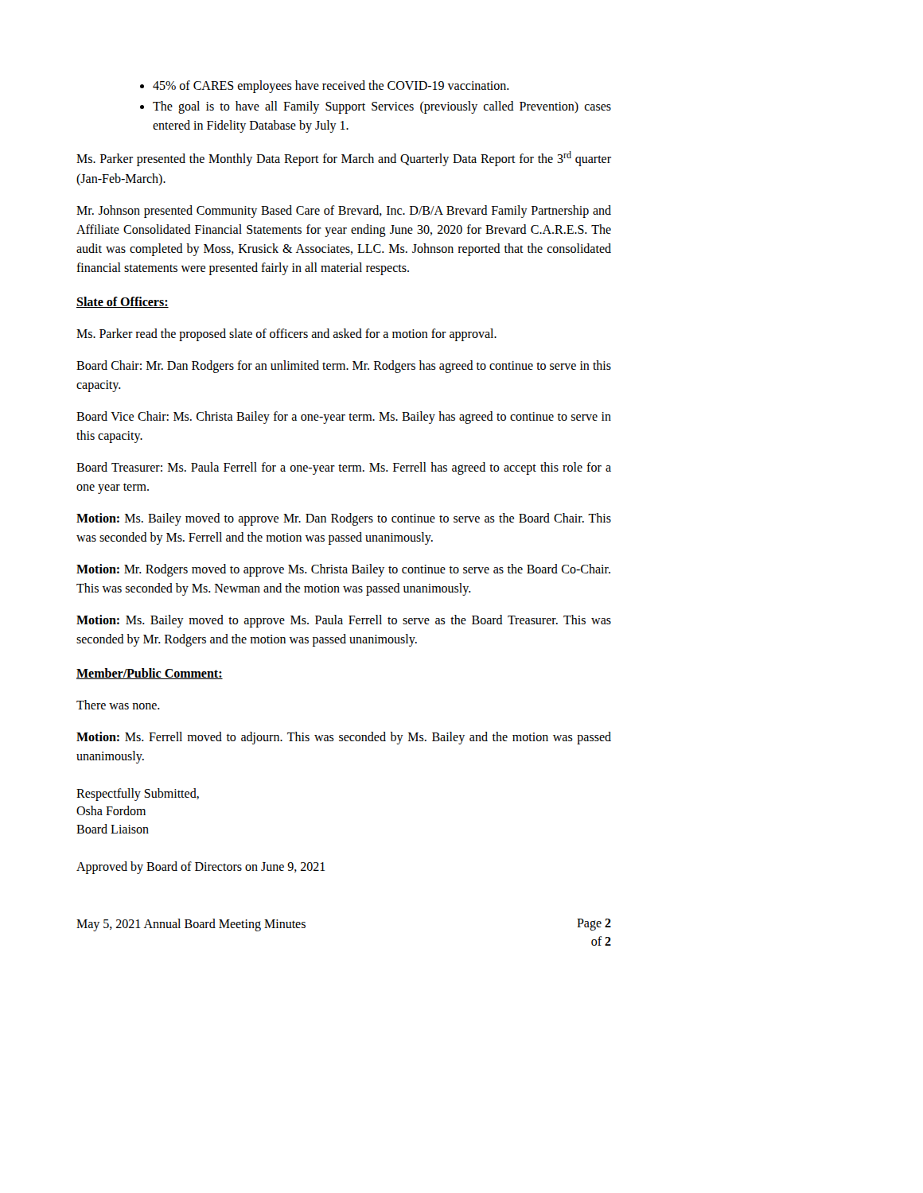45% of CARES employees have received the COVID-19 vaccination.
The goal is to have all Family Support Services (previously called Prevention) cases entered in Fidelity Database by July 1.
Ms. Parker presented the Monthly Data Report for March and Quarterly Data Report for the 3rd quarter (Jan-Feb-March).
Mr. Johnson presented Community Based Care of Brevard, Inc. D/B/A Brevard Family Partnership and Affiliate Consolidated Financial Statements for year ending June 30, 2020 for Brevard C.A.R.E.S. The audit was completed by Moss, Krusick & Associates, LLC. Ms. Johnson reported that the consolidated financial statements were presented fairly in all material respects.
Slate of Officers:
Ms. Parker read the proposed slate of officers and asked for a motion for approval.
Board Chair: Mr. Dan Rodgers for an unlimited term. Mr. Rodgers has agreed to continue to serve in this capacity.
Board Vice Chair: Ms. Christa Bailey for a one-year term. Ms. Bailey has agreed to continue to serve in this capacity.
Board Treasurer: Ms. Paula Ferrell for a one-year term. Ms. Ferrell has agreed to accept this role for a one year term.
Motion: Ms. Bailey moved to approve Mr. Dan Rodgers to continue to serve as the Board Chair. This was seconded by Ms. Ferrell and the motion was passed unanimously.
Motion: Mr. Rodgers moved to approve Ms. Christa Bailey to continue to serve as the Board Co-Chair. This was seconded by Ms. Newman and the motion was passed unanimously.
Motion: Ms. Bailey moved to approve Ms. Paula Ferrell to serve as the Board Treasurer. This was seconded by Mr. Rodgers and the motion was passed unanimously.
Member/Public Comment:
There was none.
Motion: Ms. Ferrell moved to adjourn. This was seconded by Ms. Bailey and the motion was passed unanimously.
Respectfully Submitted,
Osha Fordom
Board Liaison
Approved by Board of Directors on June 9, 2021
May 5, 2021 Annual Board Meeting Minutes
Page 2 of 2